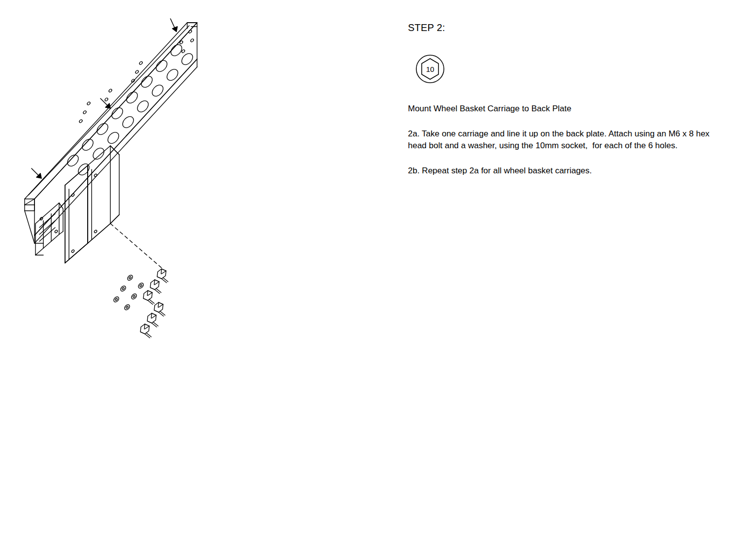STEP 2:
10
Mount Wheel Basket Carriage to Back Plate
2a. Take one carriage and line it up on the back plate. Attach using an M6 x 8 hex head bolt and a washer, using the 10mm socket, for each of the 6 holes.
2b. Repeat step 2a for all wheel basket carriages.